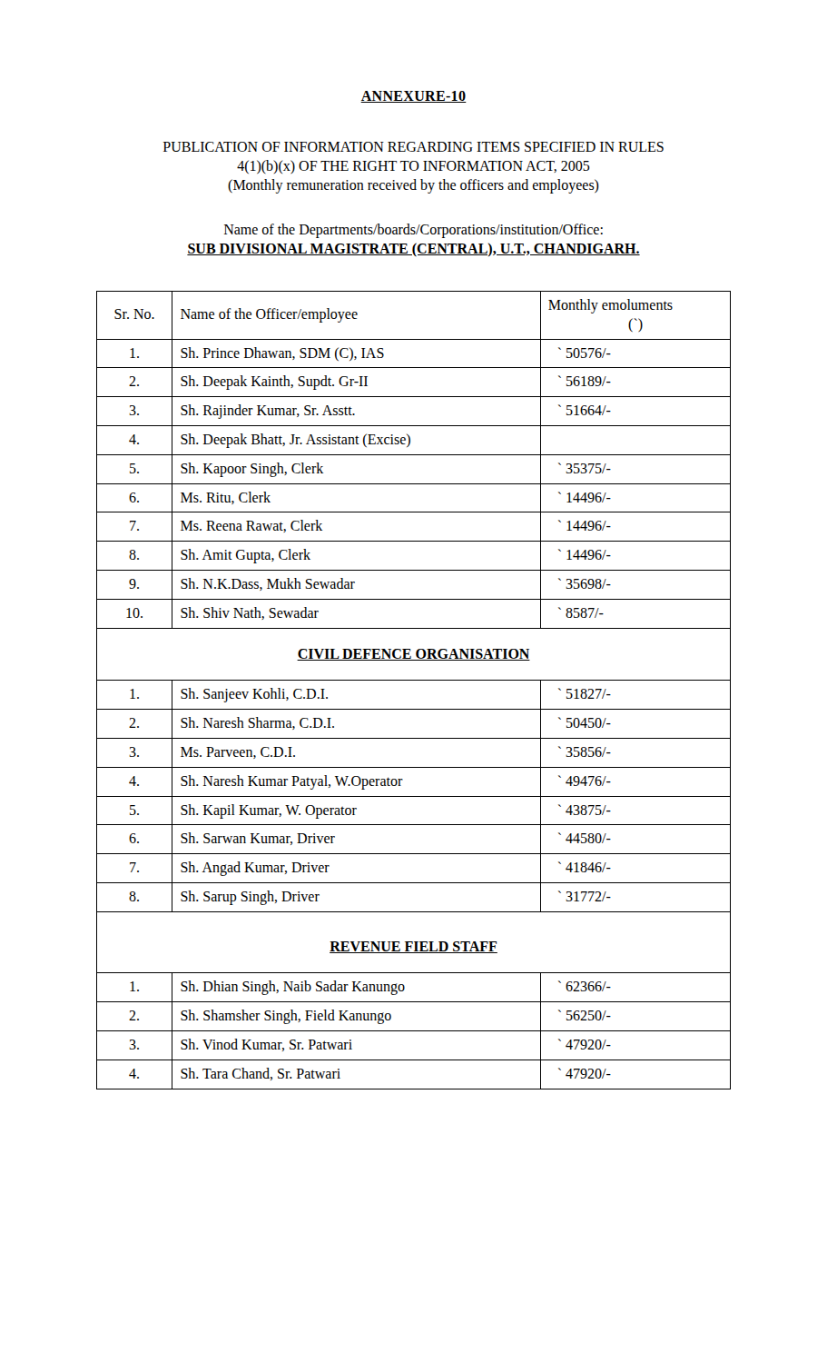ANNEXURE-10
PUBLICATION OF INFORMATION REGARDING ITEMS SPECIFIED IN RULES 4(1)(b)(x) OF THE RIGHT TO INFORMATION ACT, 2005 (Monthly remuneration received by the officers and employees)
Name of the Departments/boards/Corporations/institution/Office: SUB DIVISIONAL MAGISTRATE (CENTRAL), U.T., CHANDIGARH.
| Sr. No. | Name of the Officer/employee | Monthly emoluments (`) |
| --- | --- | --- |
| 1. | Sh. Prince Dhawan, SDM (C), IAS | ` 50576/- |
| 2. | Sh. Deepak Kainth, Supdt. Gr-II | ` 56189/- |
| 3. | Sh. Rajinder Kumar, Sr. Asstt. | ` 51664/- |
| 4. | Sh. Deepak Bhatt, Jr. Assistant (Excise) | |
| 5. | Sh. Kapoor Singh, Clerk | ` 35375/- |
| 6. | Ms. Ritu, Clerk | ` 14496/- |
| 7. | Ms. Reena Rawat, Clerk | ` 14496/- |
| 8. | Sh. Amit Gupta, Clerk | ` 14496/- |
| 9. | Sh. N.K.Dass, Mukh Sewadar | ` 35698/- |
| 10. | Sh. Shiv Nath, Sewadar | ` 8587/- |
| CIVIL DEFENCE ORGANISATION |
| 1. | Sh. Sanjeev Kohli, C.D.I. | ` 51827/- |
| 2. | Sh. Naresh Sharma, C.D.I. | ` 50450/- |
| 3. | Ms. Parveen, C.D.I. | ` 35856/- |
| 4. | Sh. Naresh Kumar Patyal, W.Operator | ` 49476/- |
| 5. | Sh. Kapil Kumar, W. Operator | ` 43875/- |
| 6. | Sh. Sarwan Kumar, Driver | ` 44580/- |
| 7. | Sh. Angad Kumar, Driver | ` 41846/- |
| 8. | Sh. Sarup Singh, Driver | ` 31772/- |
| REVENUE FIELD STAFF |
| 1. | Sh. Dhian Singh, Naib Sadar Kanungo | ` 62366/- |
| 2. | Sh. Shamsher Singh, Field Kanungo | ` 56250/- |
| 3. | Sh. Vinod Kumar, Sr. Patwari | ` 47920/- |
| 4. | Sh. Tara Chand, Sr. Patwari | ` 47920/- |